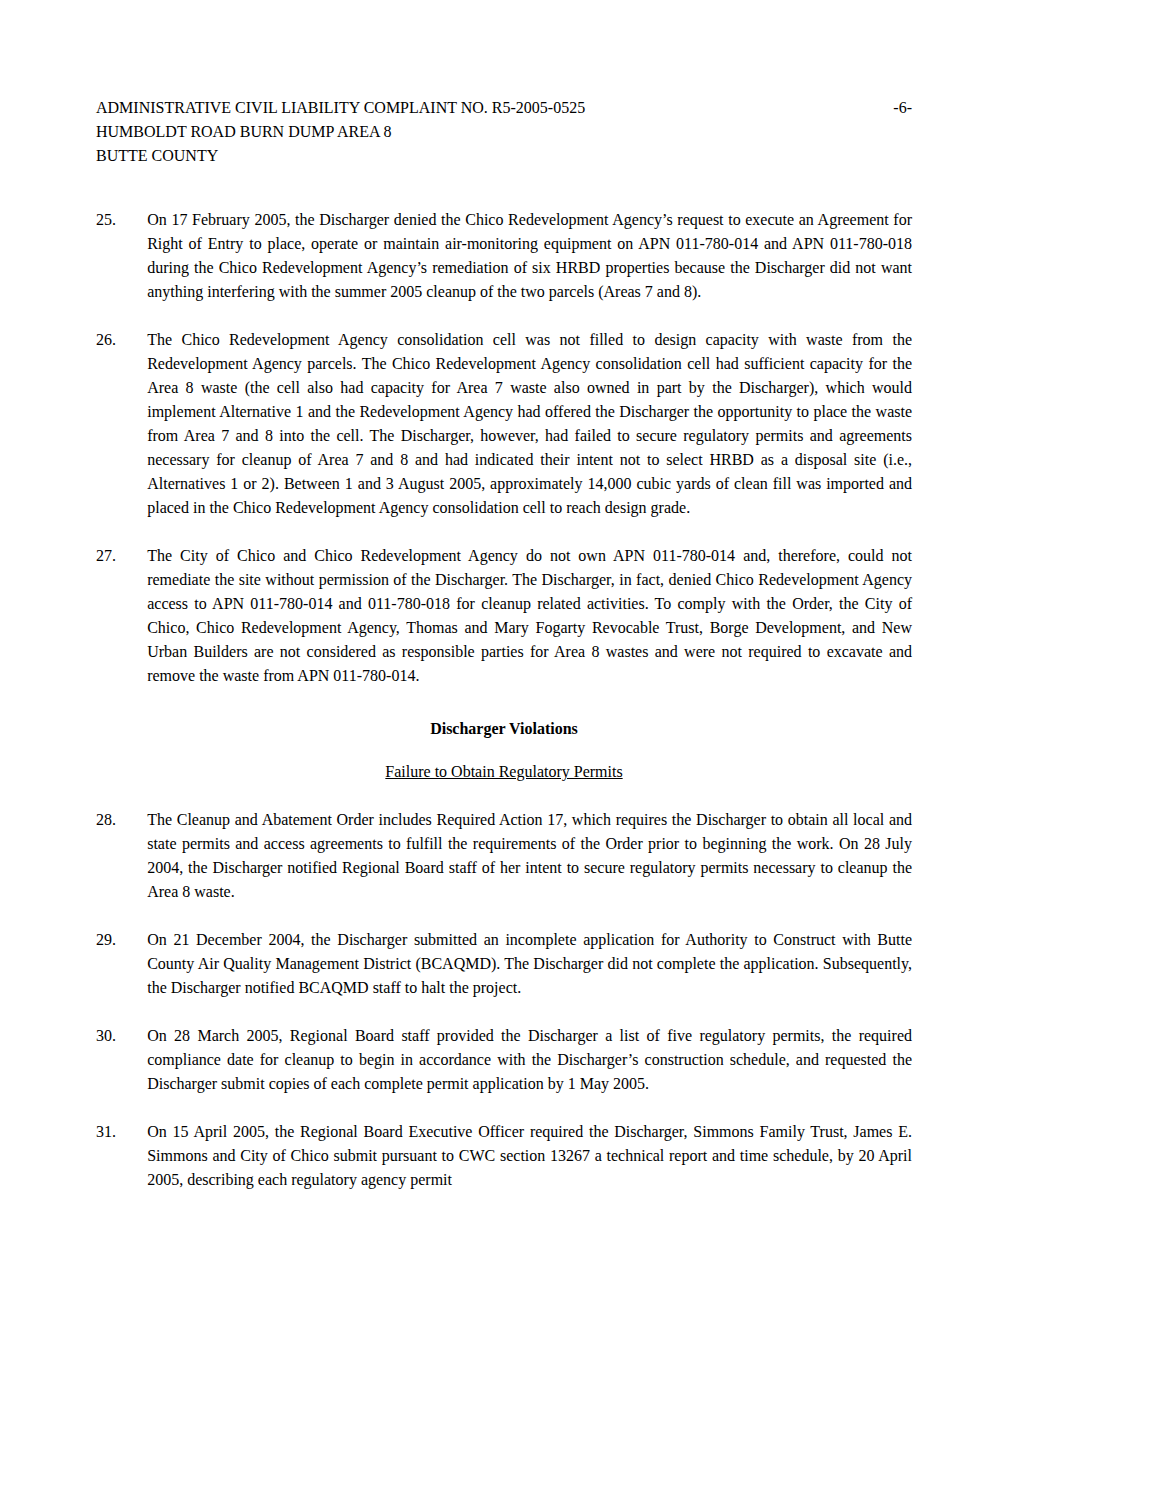Administrative Civil Liability Complaint No. R5-2005-0525 -6-
Humboldt Road Burn Dump Area 8
Butte County
25.
On 17 February 2005, the Discharger denied the Chico Redevelopment Agency’s request to execute an Agreement for Right of Entry to place, operate or maintain air-monitoring equipment on APN 011-780-014 and APN 011-780-018 during the Chico Redevelopment Agency’s remediation of six HRBD properties because the Discharger did not want anything interfering with the summer 2005 cleanup of the two parcels (Areas 7 and 8).
26.
The Chico Redevelopment Agency consolidation cell was not filled to design capacity with waste from the Redevelopment Agency parcels. The Chico Redevelopment Agency consolidation cell had sufficient capacity for the Area 8 waste (the cell also had capacity for Area 7 waste also owned in part by the Discharger), which would implement Alternative 1 and the Redevelopment Agency had offered the Discharger the opportunity to place the waste from Area 7 and 8 into the cell. The Discharger, however, had failed to secure regulatory permits and agreements necessary for cleanup of Area 7 and 8 and had indicated their intent not to select HRBD as a disposal site (i.e., Alternatives 1 or 2). Between 1 and 3 August 2005, approximately 14,000 cubic yards of clean fill was imported and placed in the Chico Redevelopment Agency consolidation cell to reach design grade.
27.
The City of Chico and Chico Redevelopment Agency do not own APN 011-780-014 and, therefore, could not remediate the site without permission of the Discharger. The Discharger, in fact, denied Chico Redevelopment Agency access to APN 011-780-014 and 011-780-018 for cleanup related activities. To comply with the Order, the City of Chico, Chico Redevelopment Agency, Thomas and Mary Fogarty Revocable Trust, Borge Development, and New Urban Builders are not considered as responsible parties for Area 8 wastes and were not required to excavate and remove the waste from APN 011-780-014.
Discharger Violations
Failure to Obtain Regulatory Permits
28.
The Cleanup and Abatement Order includes Required Action 17, which requires the Discharger to obtain all local and state permits and access agreements to fulfill the requirements of the Order prior to beginning the work. On 28 July 2004, the Discharger notified Regional Board staff of her intent to secure regulatory permits necessary to cleanup the Area 8 waste.
29.
On 21 December 2004, the Discharger submitted an incomplete application for Authority to Construct with Butte County Air Quality Management District (BCAQMD). The Discharger did not complete the application. Subsequently, the Discharger notified BCAQMD staff to halt the project.
30.
On 28 March 2005, Regional Board staff provided the Discharger a list of five regulatory permits, the required compliance date for cleanup to begin in accordance with the Discharger’s construction schedule, and requested the Discharger submit copies of each complete permit application by 1 May 2005.
31.
On 15 April 2005, the Regional Board Executive Officer required the Discharger, Simmons Family Trust, James E. Simmons and City of Chico submit pursuant to CWC section 13267 a technical report and time schedule, by 20 April 2005, describing each regulatory agency permit